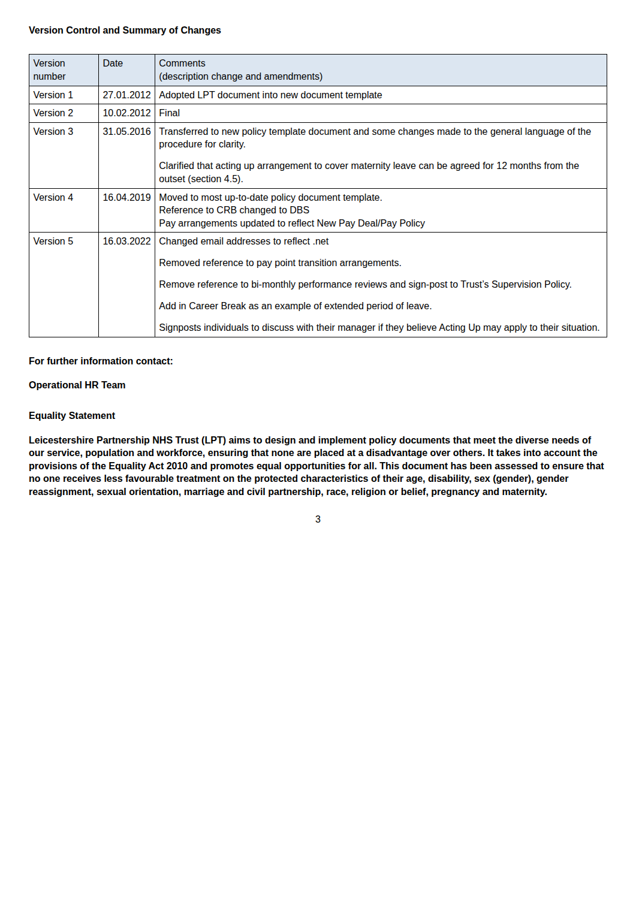Version Control and Summary of Changes
| Version number | Date | Comments (description change and amendments) |
| --- | --- | --- |
| Version 1 | 27.01.2012 | Adopted LPT document into new document template |
| Version 2 | 10.02.2012 | Final |
| Version 3 | 31.05.2016 | Transferred to new policy template document and some changes made to the general language of the procedure for clarity. Clarified that acting up arrangement to cover maternity leave can be agreed for 12 months from the outset (section 4.5). |
| Version 4 | 16.04.2019 | Moved to most up-to-date policy document template. Reference to CRB changed to DBS Pay arrangements updated to reflect New Pay Deal/Pay Policy |
| Version 5 | 16.03.2022 | Changed email addresses to reflect .net Removed reference to pay point transition arrangements. Remove reference to bi-monthly performance reviews and sign-post to Trust’s Supervision Policy. Add in Career Break as an example of extended period of leave. Signposts individuals to discuss with their manager if they believe Acting Up may apply to their situation. |
For further information contact:
Operational HR Team
Equality Statement
Leicestershire Partnership NHS Trust (LPT) aims to design and implement policy documents that meet the diverse needs of our service, population and workforce, ensuring that none are placed at a disadvantage over others. It takes into account the provisions of the Equality Act 2010 and promotes equal opportunities for all. This document has been assessed to ensure that no one receives less favourable treatment on the protected characteristics of their age, disability, sex (gender), gender reassignment, sexual orientation, marriage and civil partnership, race, religion or belief, pregnancy and maternity.
3